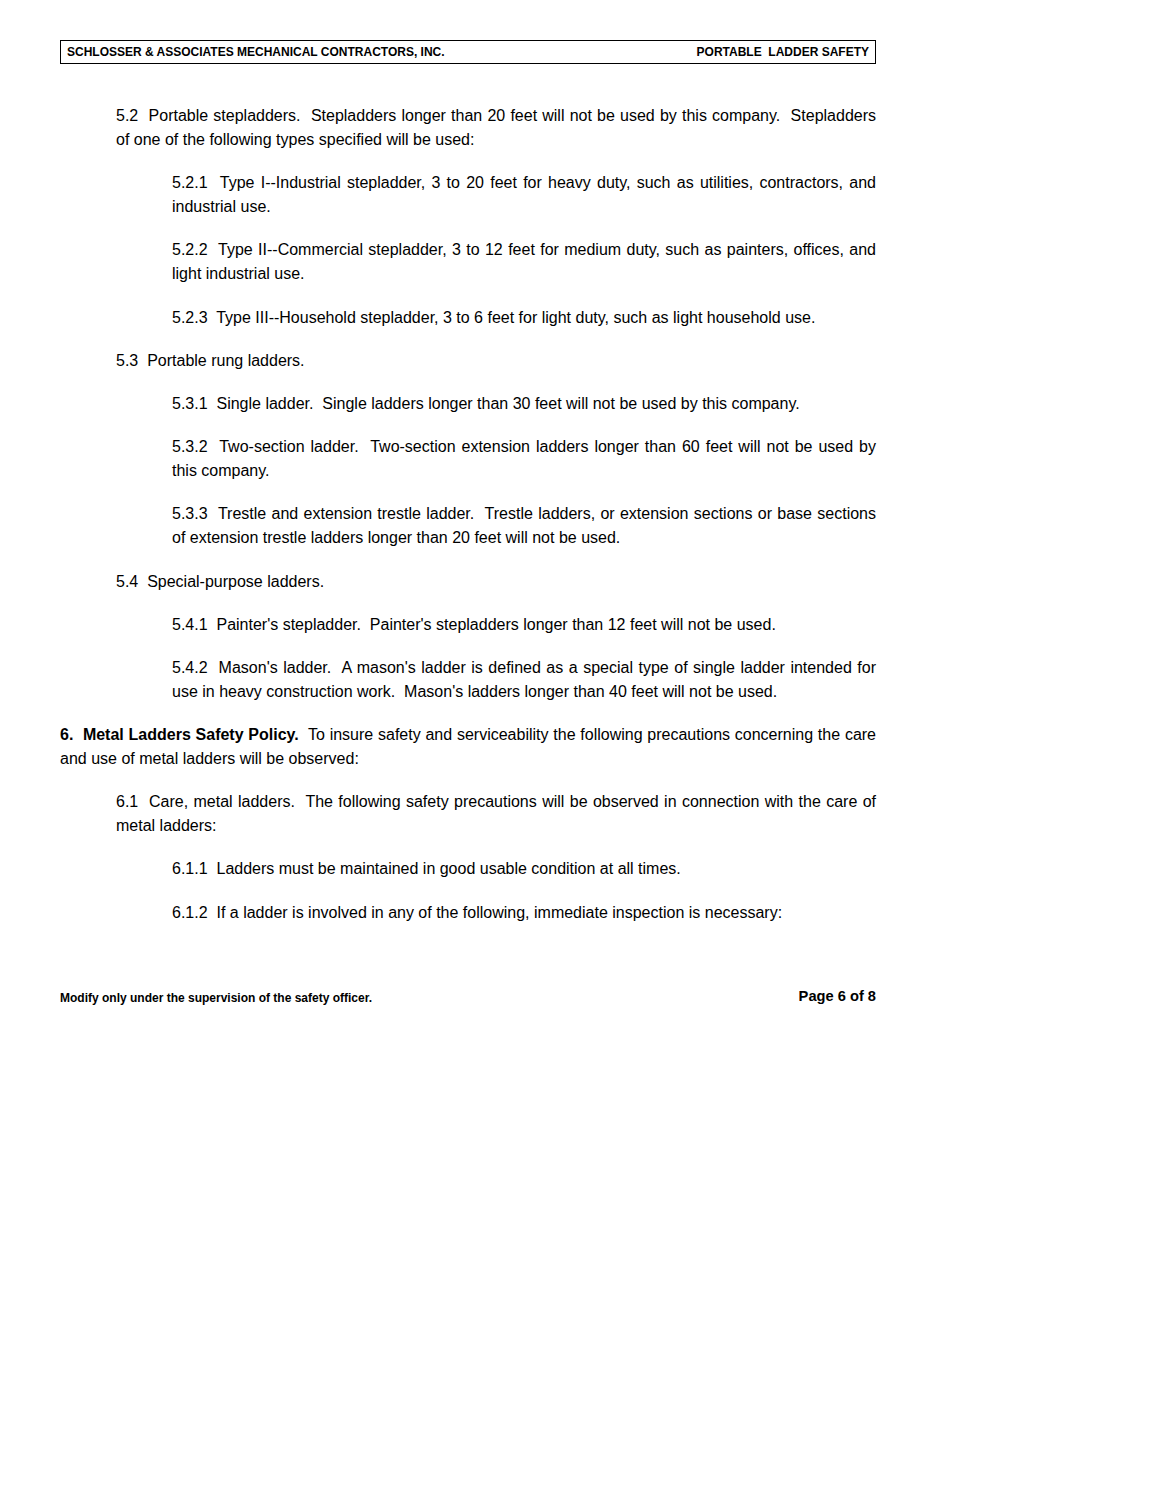SCHLOSSER & ASSOCIATES MECHANICAL CONTRACTORS, INC. PORTABLE LADDER SAFETY
5.2 Portable stepladders. Stepladders longer than 20 feet will not be used by this company. Stepladders of one of the following types specified will be used:
5.2.1 Type I--Industrial stepladder, 3 to 20 feet for heavy duty, such as utilities, contractors, and industrial use.
5.2.2 Type II--Commercial stepladder, 3 to 12 feet for medium duty, such as painters, offices, and light industrial use.
5.2.3 Type III--Household stepladder, 3 to 6 feet for light duty, such as light household use.
5.3 Portable rung ladders.
5.3.1 Single ladder. Single ladders longer than 30 feet will not be used by this company.
5.3.2 Two-section ladder. Two-section extension ladders longer than 60 feet will not be used by this company.
5.3.3 Trestle and extension trestle ladder. Trestle ladders, or extension sections or base sections of extension trestle ladders longer than 20 feet will not be used.
5.4 Special-purpose ladders.
5.4.1 Painter's stepladder. Painter's stepladders longer than 12 feet will not be used.
5.4.2 Mason's ladder. A mason's ladder is defined as a special type of single ladder intended for use in heavy construction work. Mason's ladders longer than 40 feet will not be used.
6. Metal Ladders Safety Policy. To insure safety and serviceability the following precautions concerning the care and use of metal ladders will be observed:
6.1 Care, metal ladders. The following safety precautions will be observed in connection with the care of metal ladders:
6.1.1 Ladders must be maintained in good usable condition at all times.
6.1.2 If a ladder is involved in any of the following, immediate inspection is necessary:
Modify only under the supervision of the safety officer. Page 6 of 8